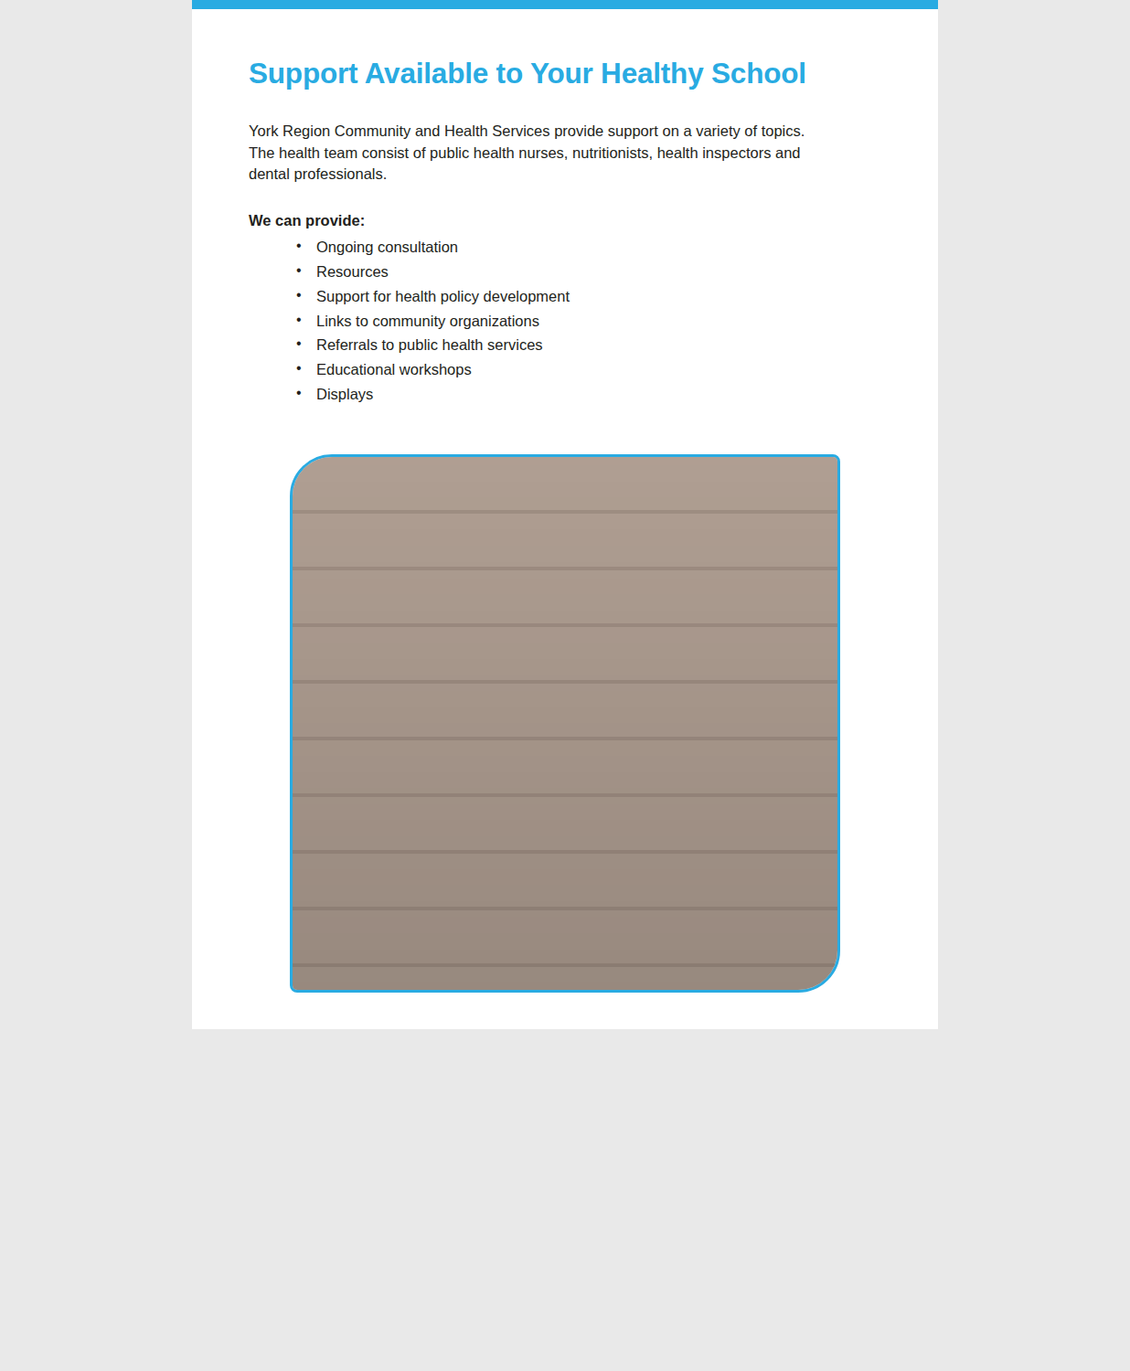Support Available to Your Healthy School
York Region Community and Health Services provide support on a variety of topics. The health team consist of public health nurses, nutritionists, health inspectors and dental professionals.
We can provide:
Ongoing consultation
Resources
Support for health policy development
Links to community organizations
Referrals to public health services
Educational workshops
Displays